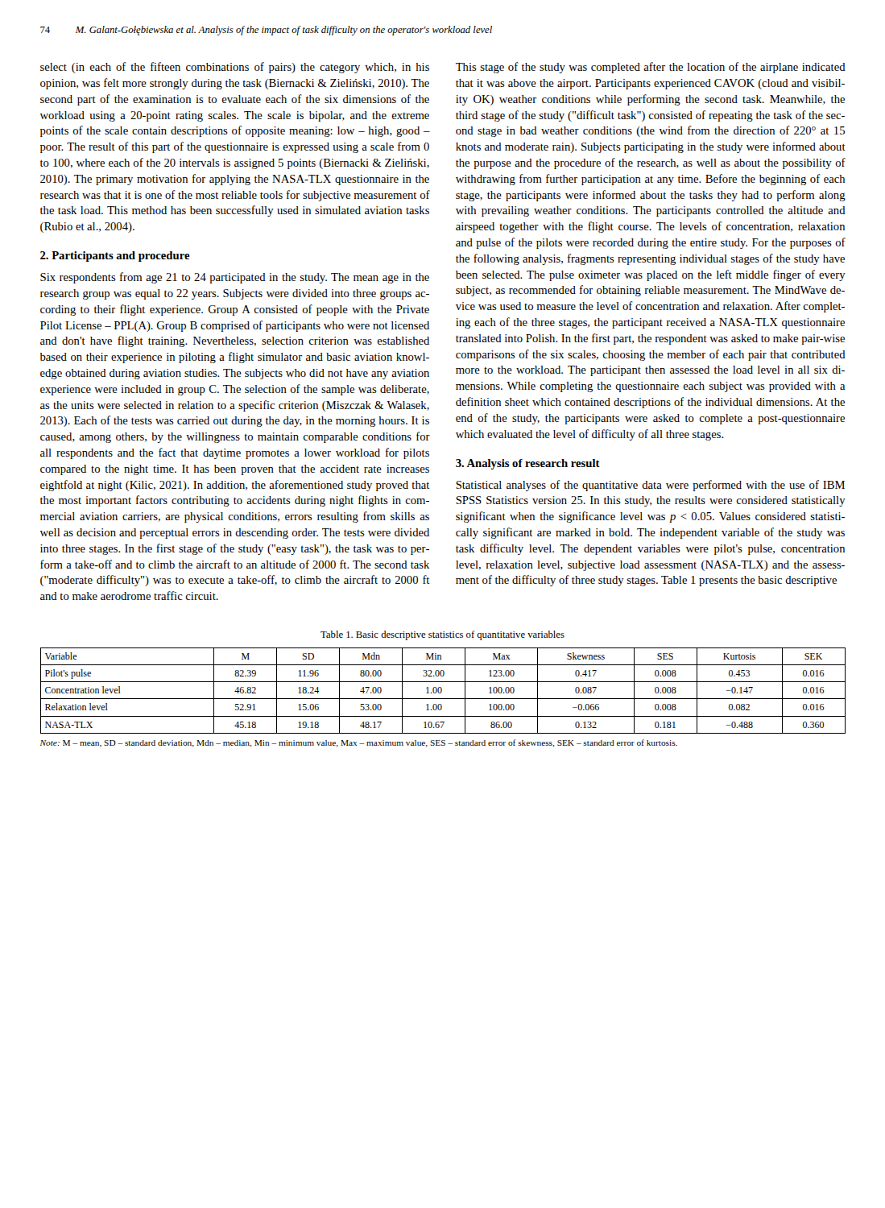74 M. Galant-Gołębiewska et al. Analysis of the impact of task difficulty on the operator's workload level
select (in each of the fifteen combinations of pairs) the category which, in his opinion, was felt more strongly during the task (Biernacki & Zieliński, 2010). The second part of the examination is to evaluate each of the six dimensions of the workload using a 20-point rating scales. The scale is bipolar, and the extreme points of the scale contain descriptions of opposite meaning: low – high, good – poor. The result of this part of the questionnaire is expressed using a scale from 0 to 100, where each of the 20 intervals is assigned 5 points (Biernacki & Zieliński, 2010). The primary motivation for applying the NASA-TLX questionnaire in the research was that it is one of the most reliable tools for subjective measurement of the task load. This method has been successfully used in simulated aviation tasks (Rubio et al., 2004).
2. Participants and procedure
Six respondents from age 21 to 24 participated in the study. The mean age in the research group was equal to 22 years. Subjects were divided into three groups according to their flight experience. Group A consisted of people with the Private Pilot License – PPL(A). Group B comprised of participants who were not licensed and don't have flight training. Nevertheless, selection criterion was established based on their experience in piloting a flight simulator and basic aviation knowledge obtained during aviation studies. The subjects who did not have any aviation experience were included in group C. The selection of the sample was deliberate, as the units were selected in relation to a specific criterion (Miszczak & Walasek, 2013). Each of the tests was carried out during the day, in the morning hours. It is caused, among others, by the willingness to maintain comparable conditions for all respondents and the fact that daytime promotes a lower workload for pilots compared to the night time. It has been proven that the accident rate increases eightfold at night (Kilic, 2021). In addition, the aforementioned study proved that the most important factors contributing to accidents during night flights in commercial aviation carriers, are physical conditions, errors resulting from skills as well as decision and perceptual errors in descending order. The tests were divided into three stages. In the first stage of the study ("easy task"), the task was to perform a take-off and to climb the aircraft to an altitude of 2000 ft. The second task ("moderate difficulty") was to execute a take-off, to climb the aircraft to 2000 ft and to make aerodrome traffic circuit.
This stage of the study was completed after the location of the airplane indicated that it was above the airport. Participants experienced CAVOK (cloud and visibility OK) weather conditions while performing the second task. Meanwhile, the third stage of the study ("difficult task") consisted of repeating the task of the second stage in bad weather conditions (the wind from the direction of 220° at 15 knots and moderate rain). Subjects participating in the study were informed about the purpose and the procedure of the research, as well as about the possibility of withdrawing from further participation at any time. Before the beginning of each stage, the participants were informed about the tasks they had to perform along with prevailing weather conditions. The participants controlled the altitude and airspeed together with the flight course. The levels of concentration, relaxation and pulse of the pilots were recorded during the entire study. For the purposes of the following analysis, fragments representing individual stages of the study have been selected. The pulse oximeter was placed on the left middle finger of every subject, as recommended for obtaining reliable measurement. The MindWave device was used to measure the level of concentration and relaxation. After completing each of the three stages, the participant received a NASA-TLX questionnaire translated into Polish. In the first part, the respondent was asked to make pair-wise comparisons of the six scales, choosing the member of each pair that contributed more to the workload. The participant then assessed the load level in all six dimensions. While completing the questionnaire each subject was provided with a definition sheet which contained descriptions of the individual dimensions. At the end of the study, the participants were asked to complete a post-questionnaire which evaluated the level of difficulty of all three stages.
3. Analysis of research result
Statistical analyses of the quantitative data were performed with the use of IBM SPSS Statistics version 25. In this study, the results were considered statistically significant when the significance level was p < 0.05. Values considered statistically significant are marked in bold. The independent variable of the study was task difficulty level. The dependent variables were pilot's pulse, concentration level, relaxation level, subjective load assessment (NASA-TLX) and the assessment of the difficulty of three study stages. Table 1 presents the basic descriptive
Table 1. Basic descriptive statistics of quantitative variables
| Variable | M | SD | Mdn | Min | Max | Skewness | SES | Kurtosis | SEK |
| --- | --- | --- | --- | --- | --- | --- | --- | --- | --- |
| Pilot's pulse | 82.39 | 11.96 | 80.00 | 32.00 | 123.00 | 0.417 | 0.008 | 0.453 | 0.016 |
| Concentration level | 46.82 | 18.24 | 47.00 | 1.00 | 100.00 | 0.087 | 0.008 | −0.147 | 0.016 |
| Relaxation level | 52.91 | 15.06 | 53.00 | 1.00 | 100.00 | −0.066 | 0.008 | 0.082 | 0.016 |
| NASA-TLX | 45.18 | 19.18 | 48.17 | 10.67 | 86.00 | 0.132 | 0.181 | −0.488 | 0.360 |
Note: M – mean, SD – standard deviation, Mdn – median, Min – minimum value, Max – maximum value, SES – standard error of skewness, SEK – standard error of kurtosis.